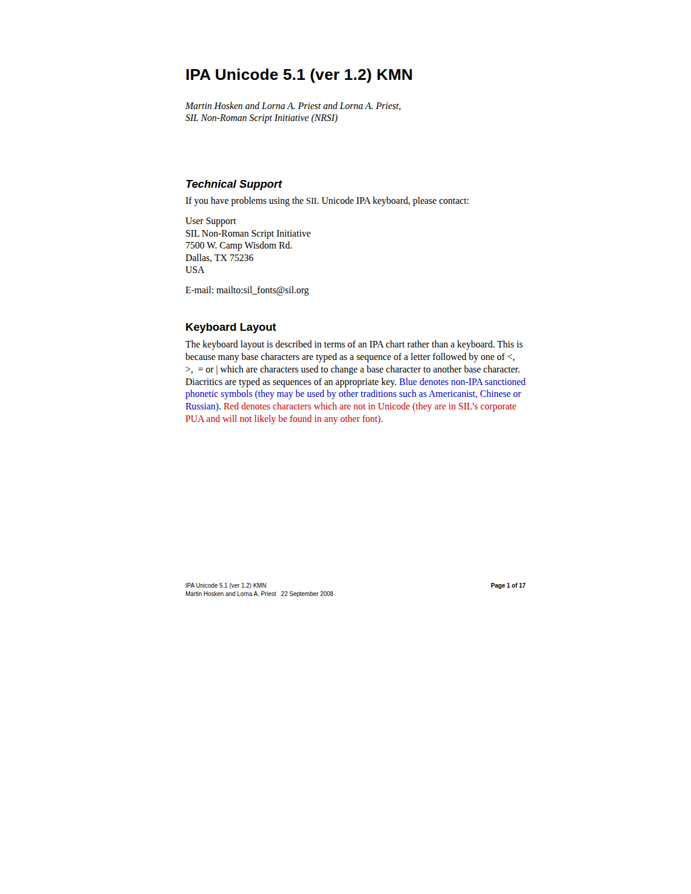IPA Unicode 5.1 (ver 1.2) KMN
Martin Hosken and Lorna A. Priest and Lorna A. Priest,
SIL Non-Roman Script Initiative (NRSI)
Technical Support
If you have problems using the SIL Unicode IPA keyboard, please contact:
User Support
SIL Non-Roman Script Initiative
7500 W. Camp Wisdom Rd.
Dallas, TX 75236
USA
E-mail: mailto:sil_fonts@sil.org
Keyboard Layout
The keyboard layout is described in terms of an IPA chart rather than a keyboard. This is because many base characters are typed as a sequence of a letter followed by one of <, >, = or | which are characters used to change a base character to another base character. Diacritics are typed as sequences of an appropriate key. Blue denotes non-IPA sanctioned phonetic symbols (they may be used by other traditions such as Americanist, Chinese or Russian). Red denotes characters which are not in Unicode (they are in SIL’s corporate PUA and will not likely be found in any other font).
IPA Unicode 5.1 (ver 1.2) KMN
Page 1 of 17
Martin Hosken and Lorna A. Priest 22 September 2008